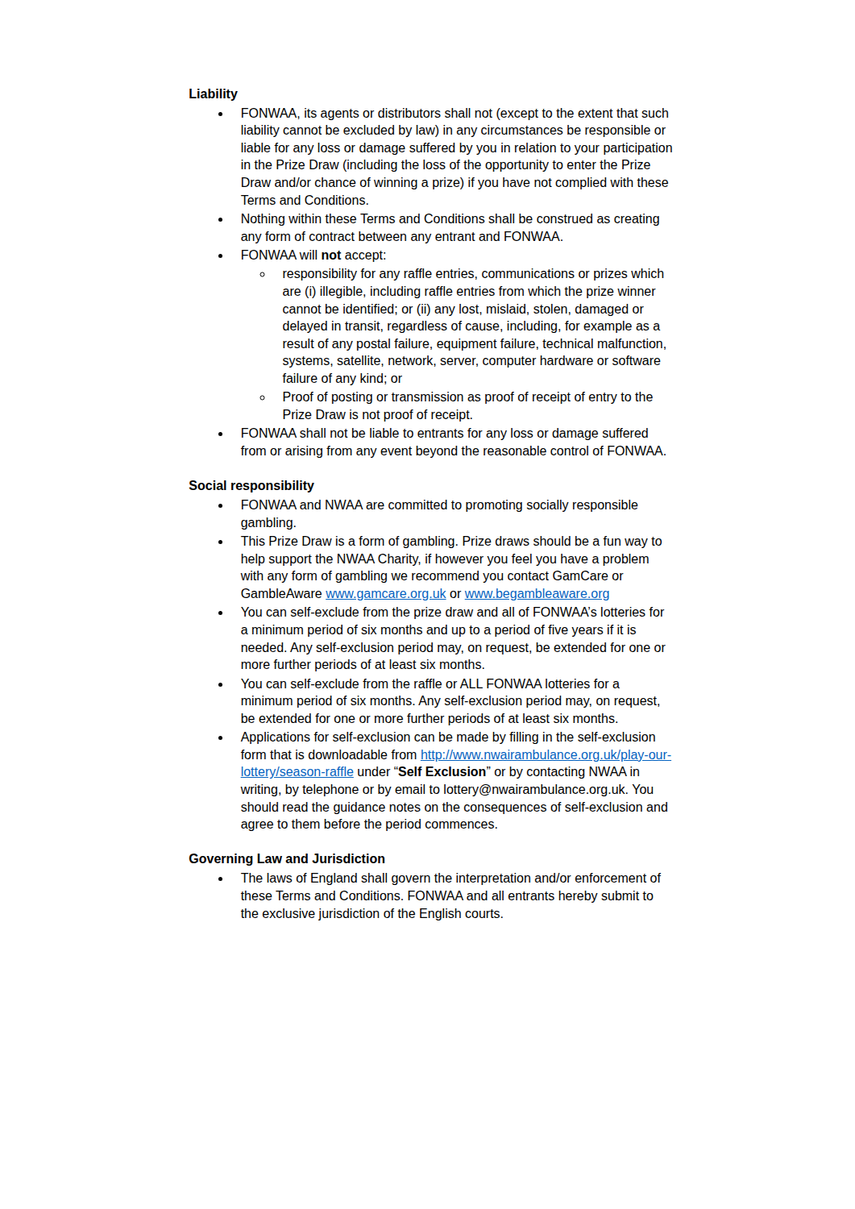Liability
FONWAA, its agents or distributors shall not (except to the extent that such liability cannot be excluded by law) in any circumstances be responsible or liable for any loss or damage suffered by you in relation to your participation in the Prize Draw (including the loss of the opportunity to enter the Prize Draw and/or chance of winning a prize) if you have not complied with these Terms and Conditions.
Nothing within these Terms and Conditions shall be construed as creating any form of contract between any entrant and FONWAA.
FONWAA will not accept:
responsibility for any raffle entries, communications or prizes which are (i) illegible, including raffle entries from which the prize winner cannot be identified; or (ii) any lost, mislaid, stolen, damaged or delayed in transit, regardless of cause, including, for example as a result of any postal failure, equipment failure, technical malfunction, systems, satellite, network, server, computer hardware or software failure of any kind; or
Proof of posting or transmission as proof of receipt of entry to the Prize Draw is not proof of receipt.
FONWAA shall not be liable to entrants for any loss or damage suffered from or arising from any event beyond the reasonable control of FONWAA.
Social responsibility
FONWAA and NWAA are committed to promoting socially responsible gambling.
This Prize Draw is a form of gambling. Prize draws should be a fun way to help support the NWAA Charity, if however you feel you have a problem with any form of gambling we recommend you contact GamCare or GambleAware www.gamcare.org.uk or www.begambleaware.org
You can self-exclude from the prize draw and all of FONWAA’s lotteries for a minimum period of six months and up to a period of five years if it is needed. Any self-exclusion period may, on request, be extended for one or more further periods of at least six months.
You can self-exclude from the raffle or ALL FONWAA lotteries for a minimum period of six months. Any self-exclusion period may, on request, be extended for one or more further periods of at least six months.
Applications for self-exclusion can be made by filling in the self-exclusion form that is downloadable from http://www.nwairambulance.org.uk/play-our-lottery/season-raffle under “Self Exclusion” or by contacting NWAA in writing, by telephone or by email to lottery@nwairambulance.org.uk. You should read the guidance notes on the consequences of self-exclusion and agree to them before the period commences.
Governing Law and Jurisdiction
The laws of England shall govern the interpretation and/or enforcement of these Terms and Conditions. FONWAA and all entrants hereby submit to the exclusive jurisdiction of the English courts.